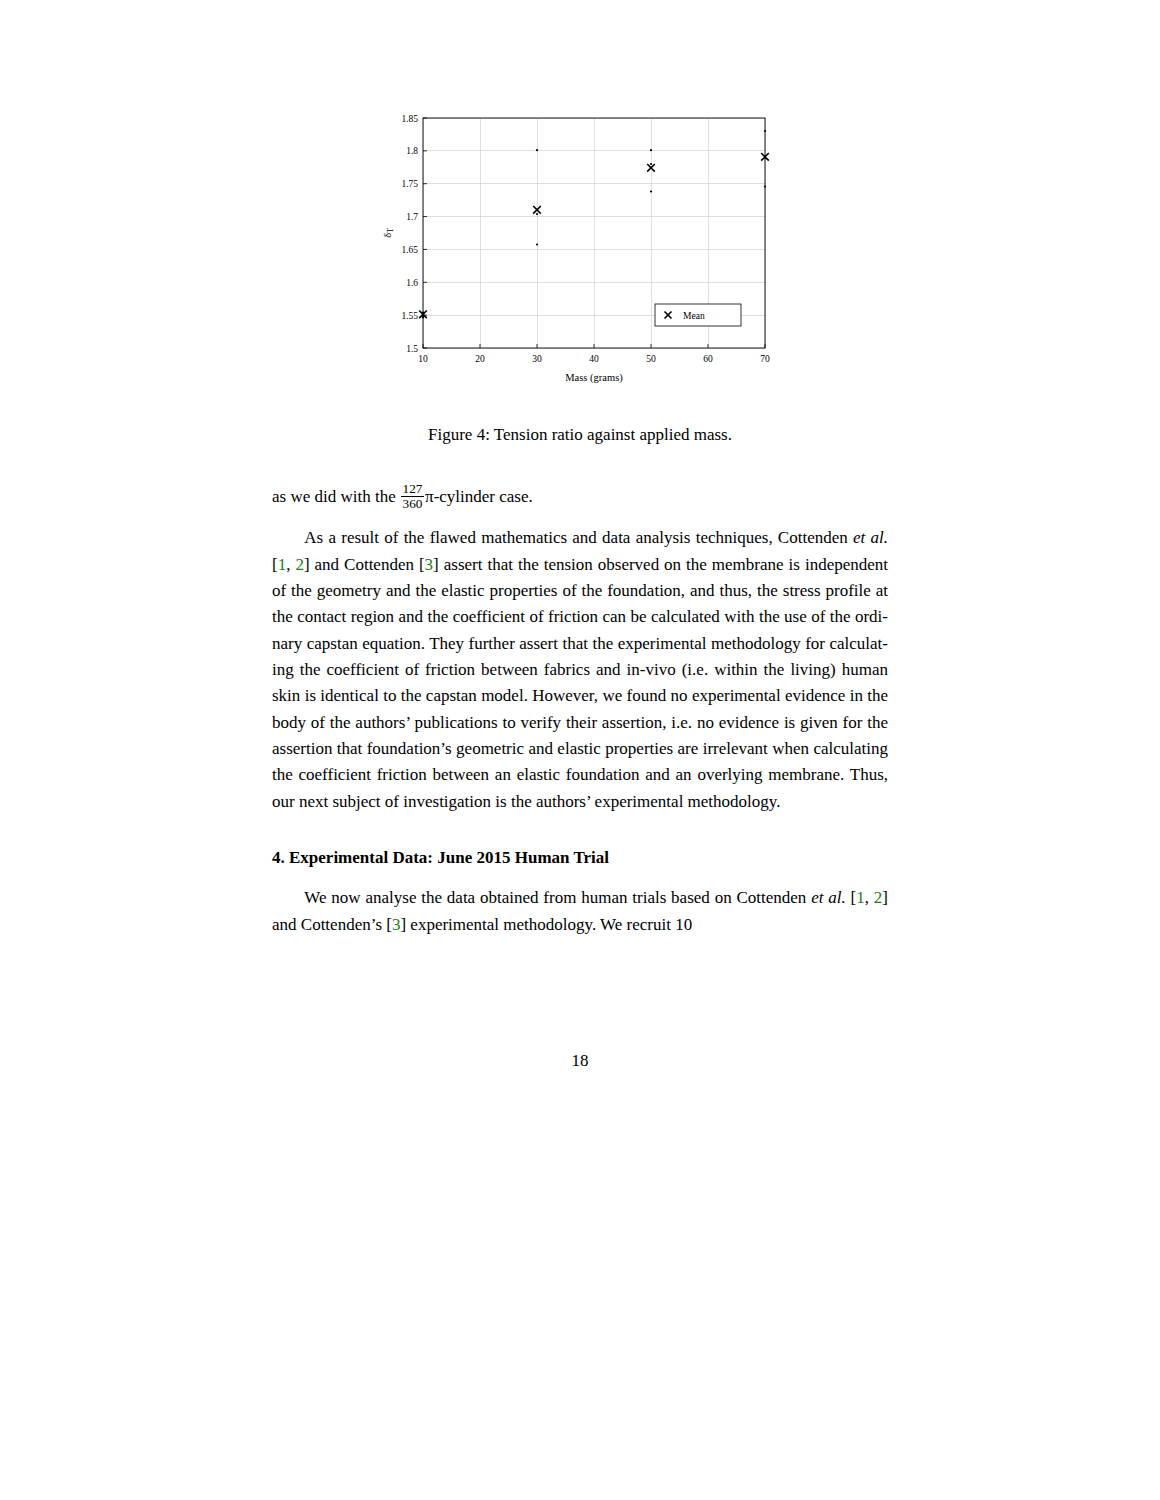1.85 1.8 1.75 1.7 1.65 1.6 1.55 1.5 10 20 30 40 50 60 70 Mass (grams) δT Mean
Figure 4: Tension ratio against applied mass.
as we did with the 127360π-cylinder case.
As a result of the flawed mathematics and data analysis techniques, Cottenden et al. [1, 2] and Cottenden [3] assert that the tension observed on the membrane is independent of the geometry and the elastic properties of the foundation, and thus, the stress profile at the contact region and the coefficient of friction can be calculated with the use of the ordinary capstan equation. They further assert that the experimental methodology for calculating the coefficient of friction between fabrics and in-vivo (i.e. within the living) human skin is identical to the capstan model. However, we found no experimental evidence in the body of the authors’ publications to verify their assertion, i.e. no evidence is given for the assertion that foundation’s geometric and elastic properties are irrelevant when calculating the coefficient friction between an elastic foundation and an overlying membrane. Thus, our next subject of investigation is the authors’ experimental methodology.
4. Experimental Data: June 2015 Human Trial
We now analyse the data obtained from human trials based on Cottenden et al. [1, 2] and Cottenden’s [3] experimental methodology. We recruit 10
18